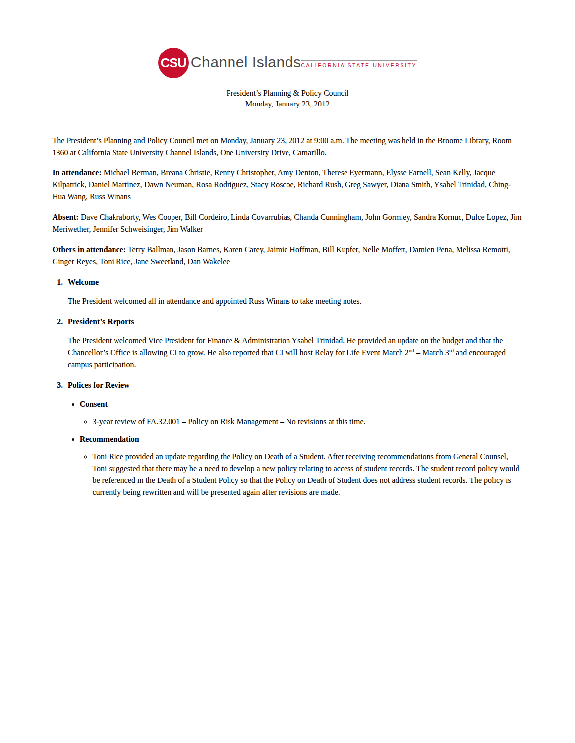CSU Channel Islands CALIFORNIA STATE UNIVERSITY
President’s Planning & Policy Council Monday, January 23, 2012
The President’s Planning and Policy Council met on Monday, January 23, 2012 at 9:00 a.m. The meeting was held in the Broome Library, Room 1360 at California State University Channel Islands, One University Drive, Camarillo.
In attendance: Michael Berman, Breana Christie, Renny Christopher, Amy Denton, Therese Eyermann, Elysse Farnell, Sean Kelly, Jacque Kilpatrick, Daniel Martinez, Dawn Neuman, Rosa Rodriguez, Stacy Roscoe, Richard Rush, Greg Sawyer, Diana Smith, Ysabel Trinidad, Ching-Hua Wang, Russ Winans
Absent: Dave Chakraborty, Wes Cooper, Bill Cordeiro, Linda Covarrubias, Chanda Cunningham, John Gormley, Sandra Kornuc, Dulce Lopez, Jim Meriwether, Jennifer Schweisinger, Jim Walker
Others in attendance: Terry Ballman, Jason Barnes, Karen Carey, Jaimie Hoffman, Bill Kupfer, Nelle Moffett, Damien Pena, Melissa Remotti, Ginger Reyes, Toni Rice, Jane Sweetland, Dan Wakelee
Welcome
The President welcomed all in attendance and appointed Russ Winans to take meeting notes.
President’s Reports
The President welcomed Vice President for Finance & Administration Ysabel Trinidad. He provided an update on the budget and that the Chancellor’s Office is allowing CI to grow. He also reported that CI will host Relay for Life Event March 2nd – March 3rd and encouraged campus participation.
Polices for Review
Consent
3-year review of FA.32.001 – Policy on Risk Management – No revisions at this time.
Recommendation
Toni Rice provided an update regarding the Policy on Death of a Student. After receiving recommendations from General Counsel, Toni suggested that there may be a need to develop a new policy relating to access of student records. The student record policy would be referenced in the Death of a Student Policy so that the Policy on Death of Student does not address student records. The policy is currently being rewritten and will be presented again after revisions are made.